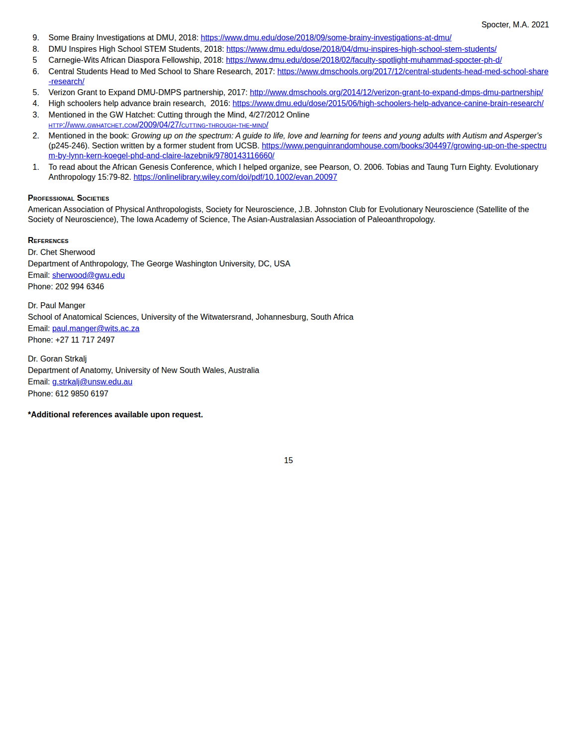Spocter, M.A. 2021
9. Some Brainy Investigations at DMU, 2018: https://www.dmu.edu/dose/2018/09/some-brainy-investigations-at-dmu/
8. DMU Inspires High School STEM Students, 2018: https://www.dmu.edu/dose/2018/04/dmu-inspires-high-school-stem-students/
5 Carnegie-Wits African Diaspora Fellowship, 2018: https://www.dmu.edu/dose/2018/02/faculty-spotlight-muhammad-spocter-ph-d/
6. Central Students Head to Med School to Share Research, 2017: https://www.dmschools.org/2017/12/central-students-head-med-school-share-research/
5. Verizon Grant to Expand DMU-DMPS partnership, 2017: http://www.dmschools.org/2014/12/verizon-grant-to-expand-dmps-dmu-partnership/
4. High schoolers help advance brain research, 2016: https://www.dmu.edu/dose/2015/06/high-schoolers-help-advance-canine-brain-research/
3. Mentioned in the GW Hatchet: Cutting through the Mind, 4/27/2012 Online
HTTP://WWW.GWHATCHET.COM/2009/04/27/CUTTING-THROUGH-THE-MIND/
2. Mentioned in the book: Growing up on the spectrum: A guide to life, love and learning for teens and young adults with Autism and Asperger's (p245-246). Section written by a former student from UCSB. https://www.penguinrandomhouse.com/books/304497/growing-up-on-the-spectrum-by-lynn-kern-koegel-phd-and-claire-lazebnik/9780143116660/
1. To read about the African Genesis Conference, which I helped organize, see Pearson, O. 2006. Tobias and Taung Turn Eighty. Evolutionary Anthropology 15:79-82. https://onlinelibrary.wiley.com/doi/pdf/10.1002/evan.20097
Professional Societies
American Association of Physical Anthropologists, Society for Neuroscience, J.B. Johnston Club for Evolutionary Neuroscience (Satellite of the Society of Neuroscience), The Iowa Academy of Science, The Asian-Australasian Association of Paleoanthropology.
References
Dr. Chet Sherwood
Department of Anthropology, The George Washington University, DC, USA
Email: sherwood@gwu.edu
Phone: 202 994 6346
Dr. Paul Manger
School of Anatomical Sciences, University of the Witwatersrand, Johannesburg, South Africa
Email: paul.manger@wits.ac.za
Phone: +27 11 717 2497
Dr. Goran Strkalj
Department of Anatomy, University of New South Wales, Australia
Email: g.strkalj@unsw.edu.au
Phone: 612 9850 6197
*Additional references available upon request.
15